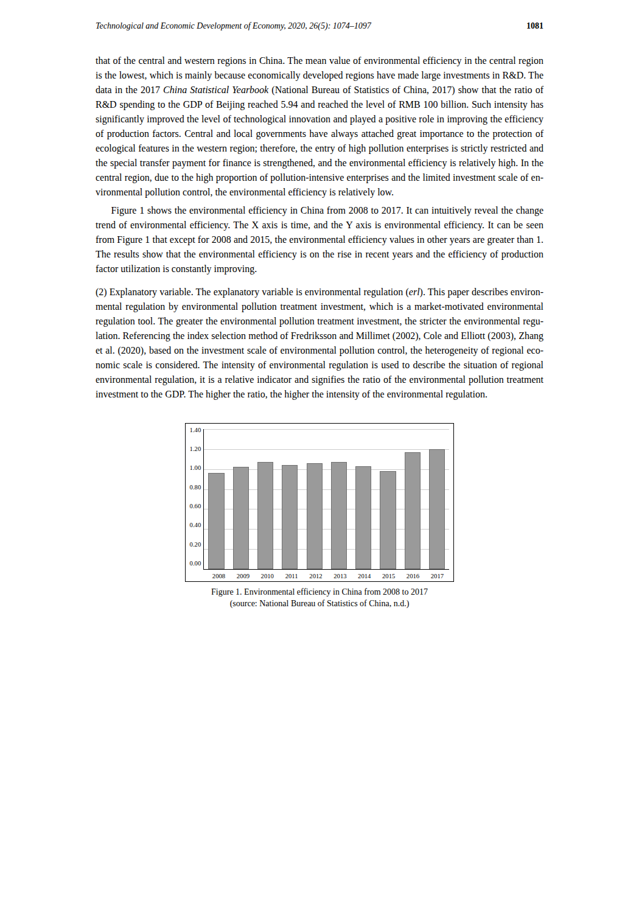Technological and Economic Development of Economy, 2020, 26(5): 1074–1097 1081
that of the central and western regions in China. The mean value of environmental efficiency in the central region is the lowest, which is mainly because economically developed regions have made large investments in R&D. The data in the 2017 China Statistical Yearbook (National Bureau of Statistics of China, 2017) show that the ratio of R&D spending to the GDP of Beijing reached 5.94 and reached the level of RMB 100 billion. Such intensity has significantly improved the level of technological innovation and played a positive role in improving the efficiency of production factors. Central and local governments have always attached great importance to the protection of ecological features in the western region; therefore, the entry of high pollution enterprises is strictly restricted and the special transfer payment for finance is strengthened, and the environmental efficiency is relatively high. In the central region, due to the high proportion of pollution-intensive enterprises and the limited investment scale of environmental pollution control, the environmental efficiency is relatively low.
Figure 1 shows the environmental efficiency in China from 2008 to 2017. It can intuitively reveal the change trend of environmental efficiency. The X axis is time, and the Y axis is environmental efficiency. It can be seen from Figure 1 that except for 2008 and 2015, the environmental efficiency values in other years are greater than 1. The results show that the environmental efficiency is on the rise in recent years and the efficiency of production factor utilization is constantly improving.
(2) Explanatory variable. The explanatory variable is environmental regulation (erl). This paper describes environmental regulation by environmental pollution treatment investment, which is a market-motivated environmental regulation tool. The greater the environmental pollution treatment investment, the stricter the environmental regulation. Referencing the index selection method of Fredriksson and Millimet (2002), Cole and Elliott (2003), Zhang et al. (2020), based on the investment scale of environmental pollution control, the heterogeneity of regional economic scale is considered. The intensity of environmental regulation is used to describe the situation of regional environmental regulation, it is a relative indicator and signifies the ratio of the environmental pollution treatment investment to the GDP. The higher the ratio, the higher the intensity of the environmental regulation.
1.40 1.20 1.00 0.80 0.60 0.40 0.20 0.00
2008 2009 2010 2011 2012 2013 2014 2015 2016 2017
Figure 1. Environmental efficiency in China from 2008 to 2017
(source: National Bureau of Statistics of China, n.d.)